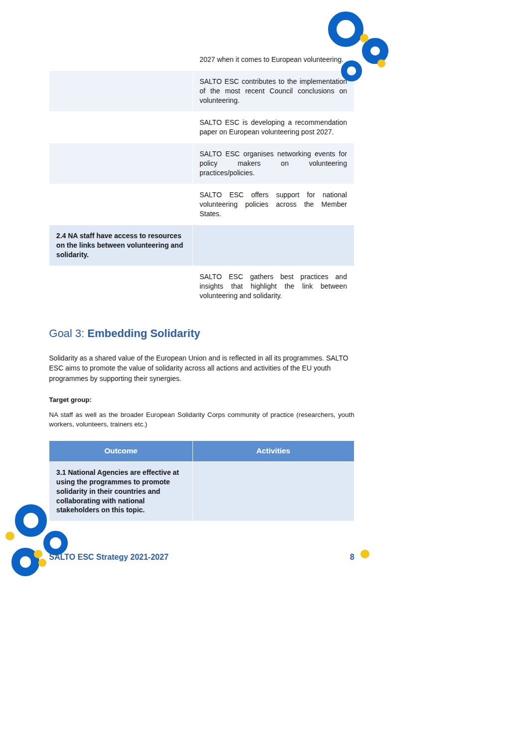| | 2027 when it comes to European volunteering. |
| | SALTO ESC contributes to the implementation of the most recent Council conclusions on volunteering. |
| | SALTO ESC is developing a recommendation paper on European volunteering post 2027. |
| | SALTO ESC organises networking events for policy makers on volunteering practices/policies. |
| | SALTO ESC offers support for national volunteering policies across the Member States. |
| 2.4 NA staff have access to resources on the links between volunteering and solidarity. | |
| | SALTO ESC gathers best practices and insights that highlight the link between volunteering and solidarity. |
Goal 3: Embedding Solidarity
Solidarity as a shared value of the European Union and is reflected in all its programmes. SALTO ESC aims to promote the value of solidarity across all actions and activities of the EU youth programmes by supporting their synergies.
Target group:
NA staff as well as the broader European Solidarity Corps community of practice (researchers, youth workers, volunteers, trainers etc.)
| Outcome | Activities |
| --- | --- |
| 3.1 National Agencies are effective at using the programmes to promote solidarity in their countries and collaborating with national stakeholders on this topic. | |
SALTO ESC Strategy 2021-2027 8